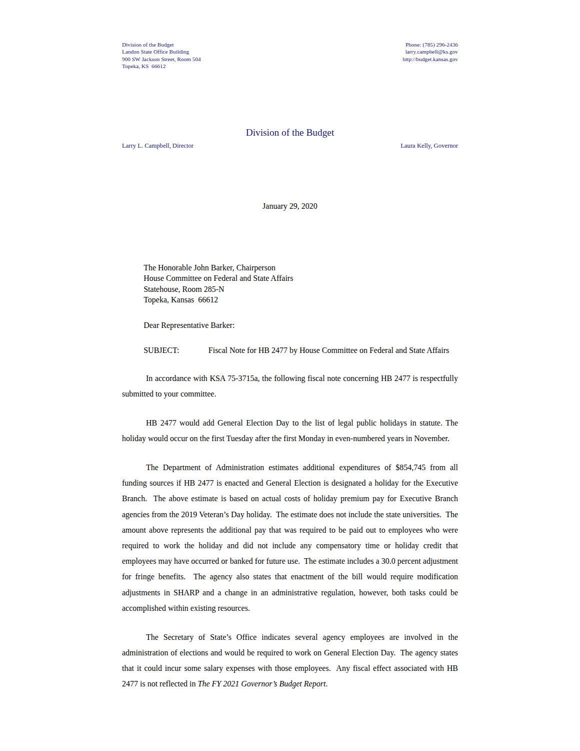Division of the Budget
Landon State Office Building
900 SW Jackson Street, Room 504
Topeka, KS 66612
Phone: (785) 296-2436
larry.campbell@ks.gov
http://budget.kansas.gov
Kansas
Division of the Budget
Larry L. Campbell, Director Laura Kelly, Governor
January 29, 2020
The Honorable John Barker, Chairperson
House Committee on Federal and State Affairs
Statehouse, Room 285-N
Topeka, Kansas 66612
Dear Representative Barker:
SUBJECT: Fiscal Note for HB 2477 by House Committee on Federal and State Affairs
In accordance with KSA 75-3715a, the following fiscal note concerning HB 2477 is respectfully submitted to your committee.
HB 2477 would add General Election Day to the list of legal public holidays in statute. The holiday would occur on the first Tuesday after the first Monday in even-numbered years in November.
The Department of Administration estimates additional expenditures of $854,745 from all funding sources if HB 2477 is enacted and General Election is designated a holiday for the Executive Branch. The above estimate is based on actual costs of holiday premium pay for Executive Branch agencies from the 2019 Veteran’s Day holiday. The estimate does not include the state universities. The amount above represents the additional pay that was required to be paid out to employees who were required to work the holiday and did not include any compensatory time or holiday credit that employees may have occurred or banked for future use. The estimate includes a 30.0 percent adjustment for fringe benefits. The agency also states that enactment of the bill would require modification adjustments in SHARP and a change in an administrative regulation, however, both tasks could be accomplished within existing resources.
The Secretary of State’s Office indicates several agency employees are involved in the administration of elections and would be required to work on General Election Day. The agency states that it could incur some salary expenses with those employees. Any fiscal effect associated with HB 2477 is not reflected in The FY 2021 Governor’s Budget Report.